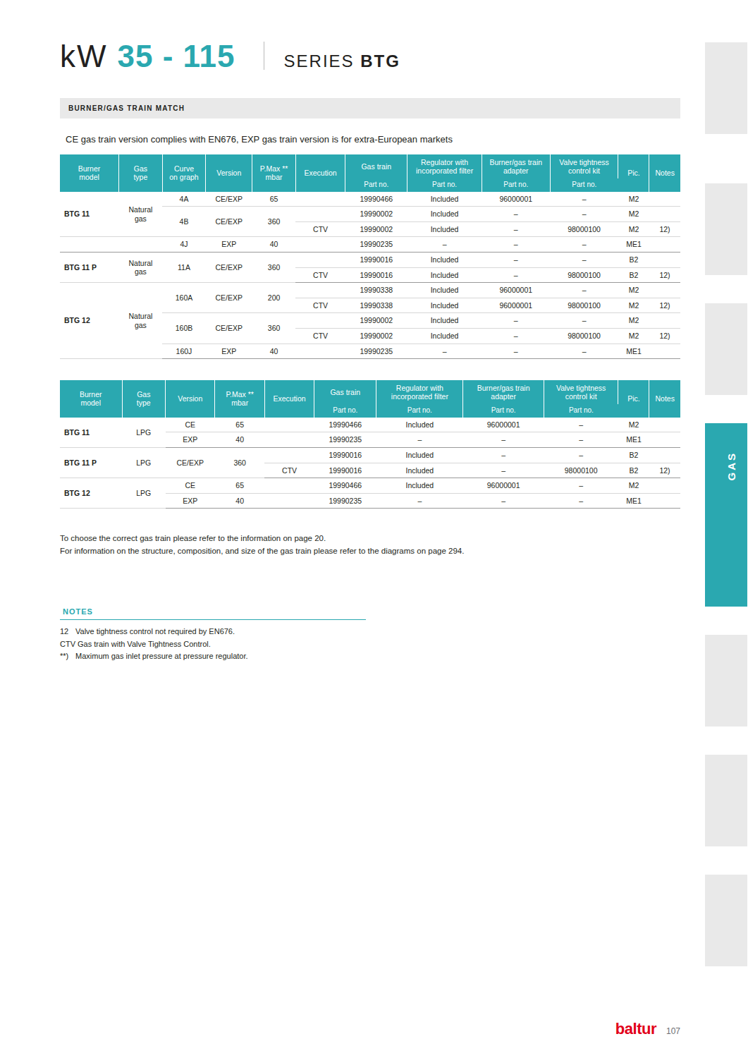GAS
kW 35 - 115 SERIES BTG
BURNER/GAS TRAIN MATCH
CE gas train version complies with EN676, EXP gas train version is for extra-European markets
| Burner model | Gas type | Curve on graph | Version | P.Max ** mbar | Execution | Gas train | Regulator with incorporated filter | Burner/gas train adapter | Valve tightness control kit | Pic. | Notes |
| --- | --- | --- | --- | --- | --- | --- | --- | --- | --- | --- | --- |
| Part no. | Part no. | Part no. | Part no. |
| BTG 11 | Natural gas | 4A | CE/EXP | 65 | | 19990466 | Included | 96000001 | – | M2 | |
| 4B | CE/EXP | 360 | | 19990002 | Included | – | – | M2 | |
| CTV | 19990002 | Included | – | 98000100 | M2 | 12) |
| | | 4J | EXP | 40 | | 19990235 | – | – | – | ME1 | |
| BTG 11 P | Natural gas | 11A | CE/EXP | 360 | | 19990016 | Included | – | – | B2 | |
| CTV | 19990016 | Included | – | 98000100 | B2 | 12) |
| BTG 12 | Natural gas | 160A | CE/EXP | 200 | | 19990338 | Included | 96000001 | – | M2 | |
| CTV | 19990338 | Included | 96000001 | 98000100 | M2 | 12) |
| 160B | CE/EXP | 360 | | 19990002 | Included | – | – | M2 | |
| CTV | 19990002 | Included | – | 98000100 | M2 | 12) |
| 160J | EXP | 40 | | 19990235 | – | – | – | ME1 | |
| Burner model | Gas type | Version | P.Max ** mbar | Execution | Gas train | Regulator with incorporated filter | Burner/gas train adapter | Valve tightness control kit | Pic. | Notes |
| --- | --- | --- | --- | --- | --- | --- | --- | --- | --- | --- |
| Part no. | Part no. | Part no. | Part no. |
| BTG 11 | LPG | CE | 65 | | 19990466 | Included | 96000001 | – | M2 | |
| EXP | 40 | | 19990235 | – | – | – | ME1 | |
| BTG 11 P | LPG | CE/EXP | 360 | | 19990016 | Included | – | – | B2 | |
| CTV | 19990016 | Included | – | 98000100 | B2 | 12) |
| BTG 12 | LPG | CE | 65 | | 19990466 | Included | 96000001 | – | M2 | |
| EXP | 40 | | 19990235 | – | – | – | ME1 | |
To choose the correct gas train please refer to the information on page 20.
For information on the structure, composition, and size of the gas train please refer to the diagrams on page 294.
NOTES
12 Valve tightness control not required by EN676.
CTV Gas train with Valve Tightness Control.
**) Maximum gas inlet pressure at pressure regulator.
baltur 107